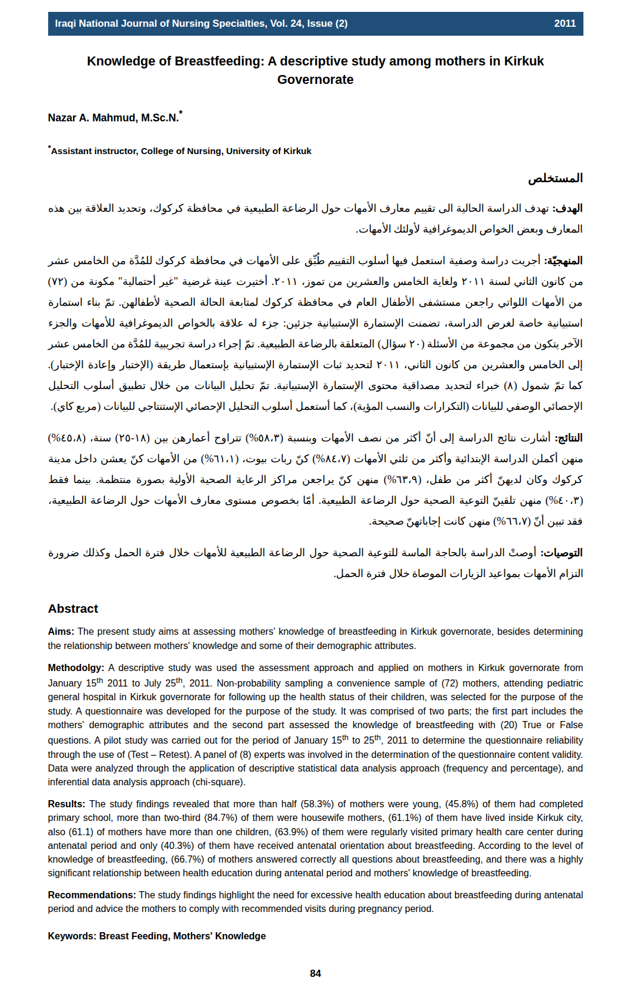Iraqi National Journal of Nursing Specialties, Vol. 24, Issue (2) 2011
Knowledge of Breastfeeding: A descriptive study among mothers in Kirkuk Governorate
Nazar A. Mahmud, M.Sc.N.*
*Assistant instructor, College of Nursing, University of Kirkuk
المستخلص
الهدف: تهدف الدراسة الحالية الى تقييم معارف الأمهات حول الرضاعة الطبيعية في محافظة كركوك، وتحديد العلاقة بين هذه المعارف وبعض الخواص الديموغرافية لأولئك الأمهات.
المنهجيّة: أجريت دراسة وصفية استعمل فيها أسلوب التقييم طُبِّق على الأمهات في محافظة كركوك للمُدَّة من الخامس عشر من كانون الثاني لسنة ٢٠١١ ولغاية الخامس والعشرين من تموز، ٢٠١١. أختيرت عينة غرضية "غير أحتمالية" مكونة من (٧٢) من الأمهات اللواتي راجعن مستشفى الأطفال العام في محافظة كركوك لمتابعة الحالة الصحية لأطفالهن. تمّ بناء استمارة استبيانية خاصة لغرض الدراسة، تضمنت الإستمارة الإستبيانية جزئين: جزء له علاقة بالخواص الديموغرافية للأمهات والجزء الآخر يتكون من مجموعة من الأسئلة (٢٠ سؤال) المتعلقة بالرضاعة الطبيعية. تمّ إجراء دراسة تجريبية للمُدَّة من الخامس عشر إلى الخامس والعشرين من كانون الثاني، ٢٠١١ لتحديد ثبات الإستمارة الإستبيانية بإستعمال طريقة (الإختبار وإعادة الإختبار). كما تمّ شمول (٨) خبراء لتحديد مصداقية محتوى الإستمارة الإستبيانية. تمّ تحليل البيانات من خلال تطبيق أسلوب التحليل الإحصائي الوصفي للبيانات (التكرارات والنسب المؤية)، كما أستعمل أسلوب التحليل الإحصائي الإستنتاجي للبيانات (مربع كاي).
النتائج: أشارت نتائج الدراسة إلى أنّ أكثر من نصف الأمهات وبنسبة (٥٨،٣%) تتراوح أعمارهن بين (١٨-٢٥) سنة، (٤٥،٨%) منهن أكملن الدراسة الإبتدائية وأكثر من ثلثي الأمهات (٨٤،٧%) كنّ ربات بيوت، (٦١،١%) من الأمهات كنّ يعشن داخل مدينة كركوك وكان لديهنّ أكثر من طفل، (٦٣،٩%) منهن كنّ يراجعن مراكز الرعاية الصحية الأولية بصورة منتظمة. بينما فقط (٤٠،٣%) منهن تلقينّ التوعية الصحية حول الرضاعة الطبيعية. أمّا بخصوص مستوى معارف الأمهات حول الرضاعة الطبيعية، فقد تبين أنّ (٦٦،٧%) منهن كانت إجاباتهنّ صحيحة.
التوصيات: أوصتْ الدراسة بالحاجة الماسة للتوعية الصحية حول الرضاعة الطبيعية للأمهات خلال فترة الحمل وكذلك ضرورة التزام الأمهات بمواعيد الزيارات الموصاة خلال فترة الحمل.
Abstract
Aims: The present study aims at assessing mothers' knowledge of breastfeeding in Kirkuk governorate, besides determining the relationship between mothers' knowledge and some of their demographic attributes.
Methodolgy: A descriptive study was used the assessment approach and applied on mothers in Kirkuk governorate from January 15th 2011 to July 25th, 2011. Non-probability sampling a convenience sample of (72) mothers, attending pediatric general hospital in Kirkuk governorate for following up the health status of their children, was selected for the purpose of the study. A questionnaire was developed for the purpose of the study. It was comprised of two parts; the first part includes the mothers' demographic attributes and the second part assessed the knowledge of breastfeeding with (20) True or False questions. A pilot study was carried out for the period of January 15th to 25th, 2011 to determine the questionnaire reliability through the use of (Test – Retest). A panel of (8) experts was involved in the determination of the questionnaire content validity. Data were analyzed through the application of descriptive statistical data analysis approach (frequency and percentage), and inferential data analysis approach (chi-square).
Results: The study findings revealed that more than half (58.3%) of mothers were young, (45.8%) of them had completed primary school, more than two-third (84.7%) of them were housewife mothers, (61.1%) of them have lived inside Kirkuk city, also (61.1) of mothers have more than one children, (63.9%) of them were regularly visited primary health care center during antenatal period and only (40.3%) of them have received antenatal orientation about breastfeeding. According to the level of knowledge of breastfeeding, (66.7%) of mothers answered correctly all questions about breastfeeding, and there was a highly significant relationship between health education during antenatal period and mothers' knowledge of breastfeeding.
Recommendations: The study findings highlight the need for excessive health education about breastfeeding during antenatal period and advice the mothers to comply with recommended visits during pregnancy period.
Keywords: Breast Feeding, Mothers' Knowledge
84